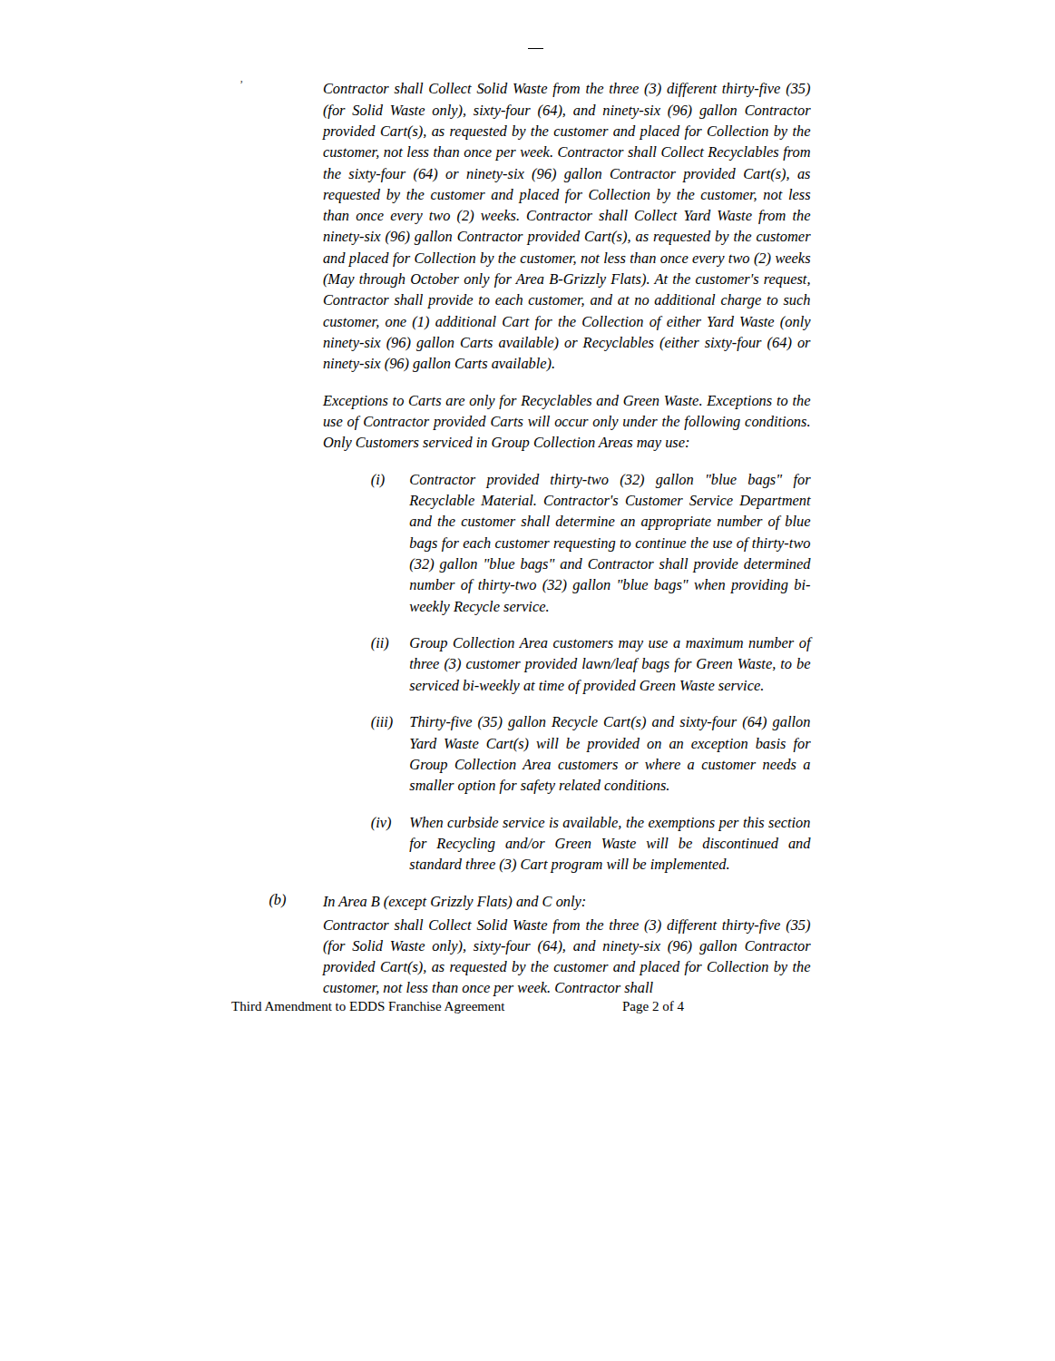,
Contractor shall Collect Solid Waste from the three (3) different thirty-five (35) (for Solid Waste only), sixty-four (64), and ninety-six (96) gallon Contractor provided Cart(s), as requested by the customer and placed for Collection by the customer, not less than once per week. Contractor shall Collect Recyclables from the sixty-four (64) or ninety-six (96) gallon Contractor provided Cart(s), as requested by the customer and placed for Collection by the customer, not less than once every two (2) weeks. Contractor shall Collect Yard Waste from the ninety-six (96) gallon Contractor provided Cart(s), as requested by the customer and placed for Collection by the customer, not less than once every two (2) weeks (May through October only for Area B-Grizzly Flats). At the customer's request, Contractor shall provide to each customer, and at no additional charge to such customer, one (1) additional Cart for the Collection of either Yard Waste (only ninety-six (96) gallon Carts available) or Recyclables (either sixty-four (64) or ninety-six (96) gallon Carts available).
Exceptions to Carts are only for Recyclables and Green Waste. Exceptions to the use of Contractor provided Carts will occur only under the following conditions. Only Customers serviced in Group Collection Areas may use:
(i) Contractor provided thirty-two (32) gallon "blue bags" for Recyclable Material. Contractor's Customer Service Department and the customer shall determine an appropriate number of blue bags for each customer requesting to continue the use of thirty-two (32) gallon "blue bags" and Contractor shall provide determined number of thirty-two (32) gallon "blue bags" when providing bi-weekly Recycle service.
(ii) Group Collection Area customers may use a maximum number of three (3) customer provided lawn/leaf bags for Green Waste, to be serviced bi-weekly at time of provided Green Waste service.
(iii) Thirty-five (35) gallon Recycle Cart(s) and sixty-four (64) gallon Yard Waste Cart(s) will be provided on an exception basis for Group Collection Area customers or where a customer needs a smaller option for safety related conditions.
(iv) When curbside service is available, the exemptions per this section for Recycling and/or Green Waste will be discontinued and standard three (3) Cart program will be implemented.
(b)
In Area B (except Grizzly Flats) and C only:
Contractor shall Collect Solid Waste from the three (3) different thirty-five (35) (for Solid Waste only), sixty-four (64), and ninety-six (96) gallon Contractor provided Cart(s), as requested by the customer and placed for Collection by the customer, not less than once per week. Contractor shall
Third Amendment to EDDS Franchise Agreement Page 2 of 4